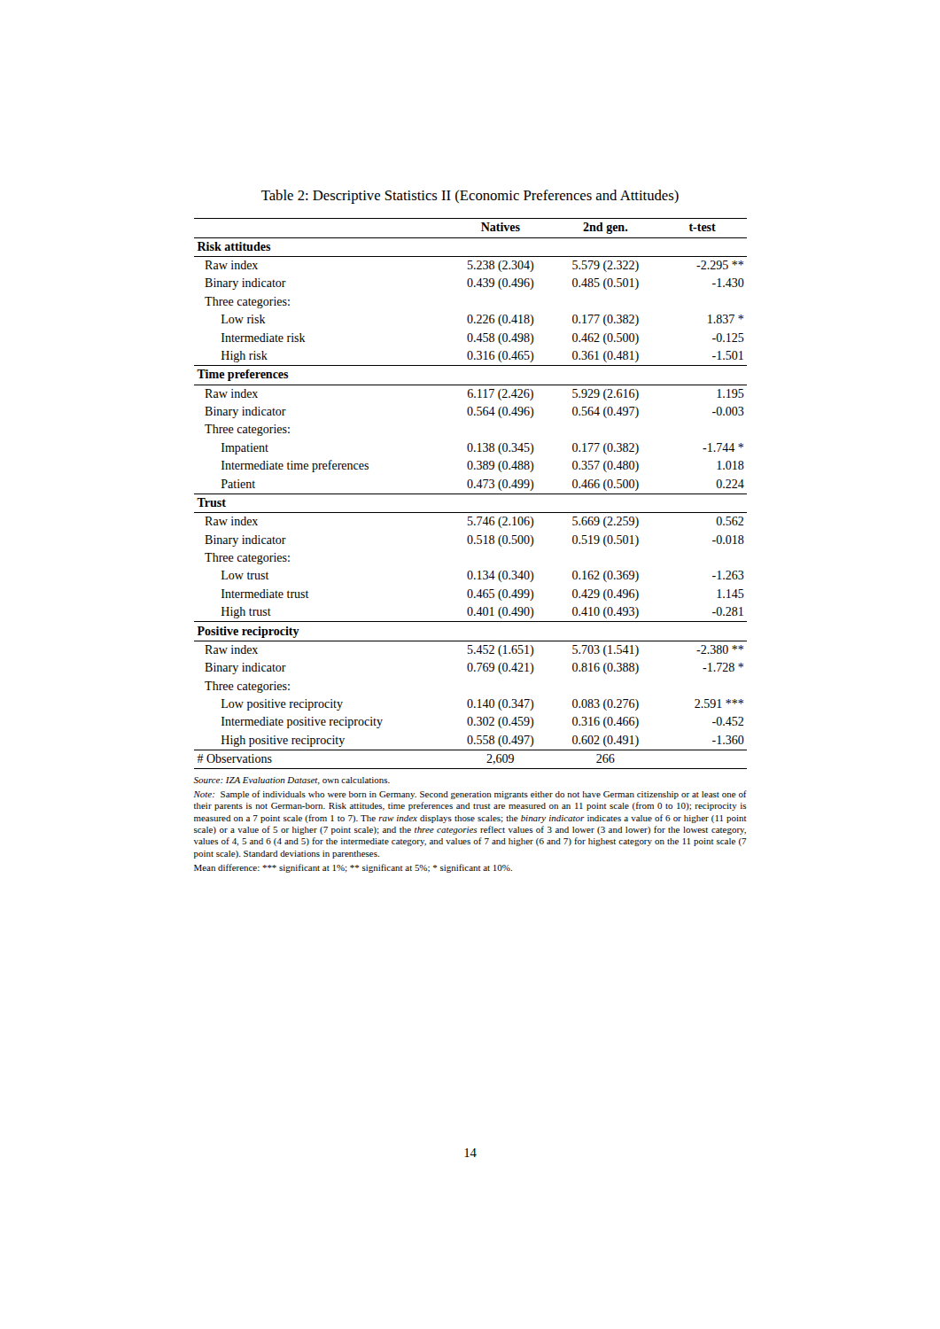Table 2: Descriptive Statistics II (Economic Preferences and Attitudes)
| | Natives | 2nd gen. | t-test |
| --- | --- | --- | --- |
| Risk attitudes | | | |
| Raw index | 5.238 (2.304) | 5.579 (2.322) | -2.295 ** |
| Binary indicator | 0.439 (0.496) | 0.485 (0.501) | -1.430 |
| Three categories: | | | |
| Low risk | 0.226 (0.418) | 0.177 (0.382) | 1.837 * |
| Intermediate risk | 0.458 (0.498) | 0.462 (0.500) | -0.125 |
| High risk | 0.316 (0.465) | 0.361 (0.481) | -1.501 |
| Time preferences | | | |
| Raw index | 6.117 (2.426) | 5.929 (2.616) | 1.195 |
| Binary indicator | 0.564 (0.496) | 0.564 (0.497) | -0.003 |
| Three categories: | | | |
| Impatient | 0.138 (0.345) | 0.177 (0.382) | -1.744 * |
| Intermediate time preferences | 0.389 (0.488) | 0.357 (0.480) | 1.018 |
| Patient | 0.473 (0.499) | 0.466 (0.500) | 0.224 |
| Trust | | | |
| Raw index | 5.746 (2.106) | 5.669 (2.259) | 0.562 |
| Binary indicator | 0.518 (0.500) | 0.519 (0.501) | -0.018 |
| Three categories: | | | |
| Low trust | 0.134 (0.340) | 0.162 (0.369) | -1.263 |
| Intermediate trust | 0.465 (0.499) | 0.429 (0.496) | 1.145 |
| High trust | 0.401 (0.490) | 0.410 (0.493) | -0.281 |
| Positive reciprocity | | | |
| Raw index | 5.452 (1.651) | 5.703 (1.541) | -2.380 ** |
| Binary indicator | 0.769 (0.421) | 0.816 (0.388) | -1.728 * |
| Three categories: | | | |
| Low positive reciprocity | 0.140 (0.347) | 0.083 (0.276) | 2.591 *** |
| Intermediate positive reciprocity | 0.302 (0.459) | 0.316 (0.466) | -0.452 |
| High positive reciprocity | 0.558 (0.497) | 0.602 (0.491) | -1.360 |
| # Observations | 2,609 | 266 | |
Source: IZA Evaluation Dataset, own calculations.
Note: Sample of individuals who were born in Germany. Second generation migrants either do not have German citizenship or at least one of their parents is not German-born. Risk attitudes, time preferences and trust are measured on an 11 point scale (from 0 to 10); reciprocity is measured on a 7 point scale (from 1 to 7). The raw index displays those scales; the binary indicator indicates a value of 6 or higher (11 point scale) or a value of 5 or higher (7 point scale); and the three categories reflect values of 3 and lower (3 and lower) for the lowest category, values of 4, 5 and 6 (4 and 5) for the intermediate category, and values of 7 and higher (6 and 7) for highest category on the 11 point scale (7 point scale). Standard deviations in parentheses.
Mean difference: *** significant at 1%; ** significant at 5%; * significant at 10%.
14